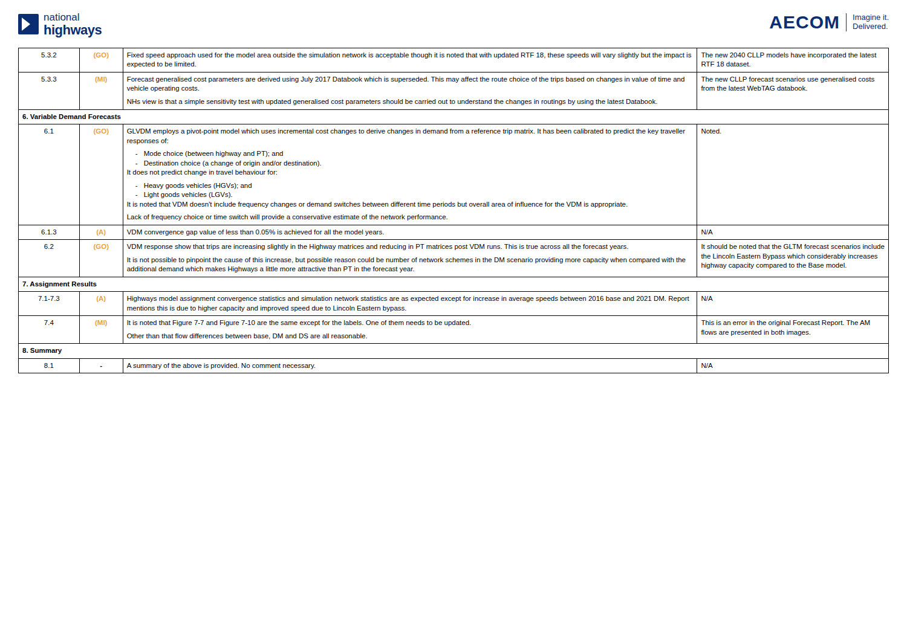national
highways
AECOM
Imagine it.
Delivered.
| 5.3.2 | (GO) | Fixed speed approach used for the model area outside the simulation network is acceptable though it is noted that with updated RTF 18, these speeds will vary slightly but the impact is expected to be limited. | The new 2040 CLLP models have incorporated the latest RTF 18 dataset. |
| 5.3.3 | (MI) | Forecast generalised cost parameters are derived using July 2017 Databook which is superseded. This may affect the route choice of the trips based on changes in value of time and vehicle operating costs. NHs view is that a simple sensitivity test with updated generalised cost parameters should be carried out to understand the changes in routings by using the latest Databook. | The new CLLP forecast scenarios use generalised costs from the latest WebTAG databook. |
| 6. Variable Demand Forecasts |
| 6.1 | (GO) | GLVDM employs a pivot-point model which uses incremental cost changes to derive changes in demand from a reference trip matrix. It has been calibrated to predict the key traveller responses of: Mode choice (between highway and PT); and Destination choice (a change of origin and/or destination). It does not predict change in travel behaviour for: Heavy goods vehicles (HGVs); and Light goods vehicles (LGVs). It is noted that VDM doesn't include frequency changes or demand switches between different time periods but overall area of influence for the VDM is appropriate. Lack of frequency choice or time switch will provide a conservative estimate of the network performance. | Noted. |
| 6.1.3 | (A) | VDM convergence gap value of less than 0.05% is achieved for all the model years. | N/A |
| 6.2 | (GO) | VDM response show that trips are increasing slightly in the Highway matrices and reducing in PT matrices post VDM runs. This is true across all the forecast years. It is not possible to pinpoint the cause of this increase, but possible reason could be number of network schemes in the DM scenario providing more capacity when compared with the additional demand which makes Highways a little more attractive than PT in the forecast year. | It should be noted that the GLTM forecast scenarios include the Lincoln Eastern Bypass which considerably increases highway capacity compared to the Base model. |
| 7. Assignment Results |
| 7.1-7.3 | (A) | Highways model assignment convergence statistics and simulation network statistics are as expected except for increase in average speeds between 2016 base and 2021 DM. Report mentions this is due to higher capacity and improved speed due to Lincoln Eastern bypass. | N/A |
| 7.4 | (MI) | It is noted that Figure 7-7 and Figure 7-10 are the same except for the labels. One of them needs to be updated. Other than that flow differences between base, DM and DS are all reasonable. | This is an error in the original Forecast Report. The AM flows are presented in both images. |
| 8. Summary |
| 8.1 | - | A summary of the above is provided. No comment necessary. | N/A |